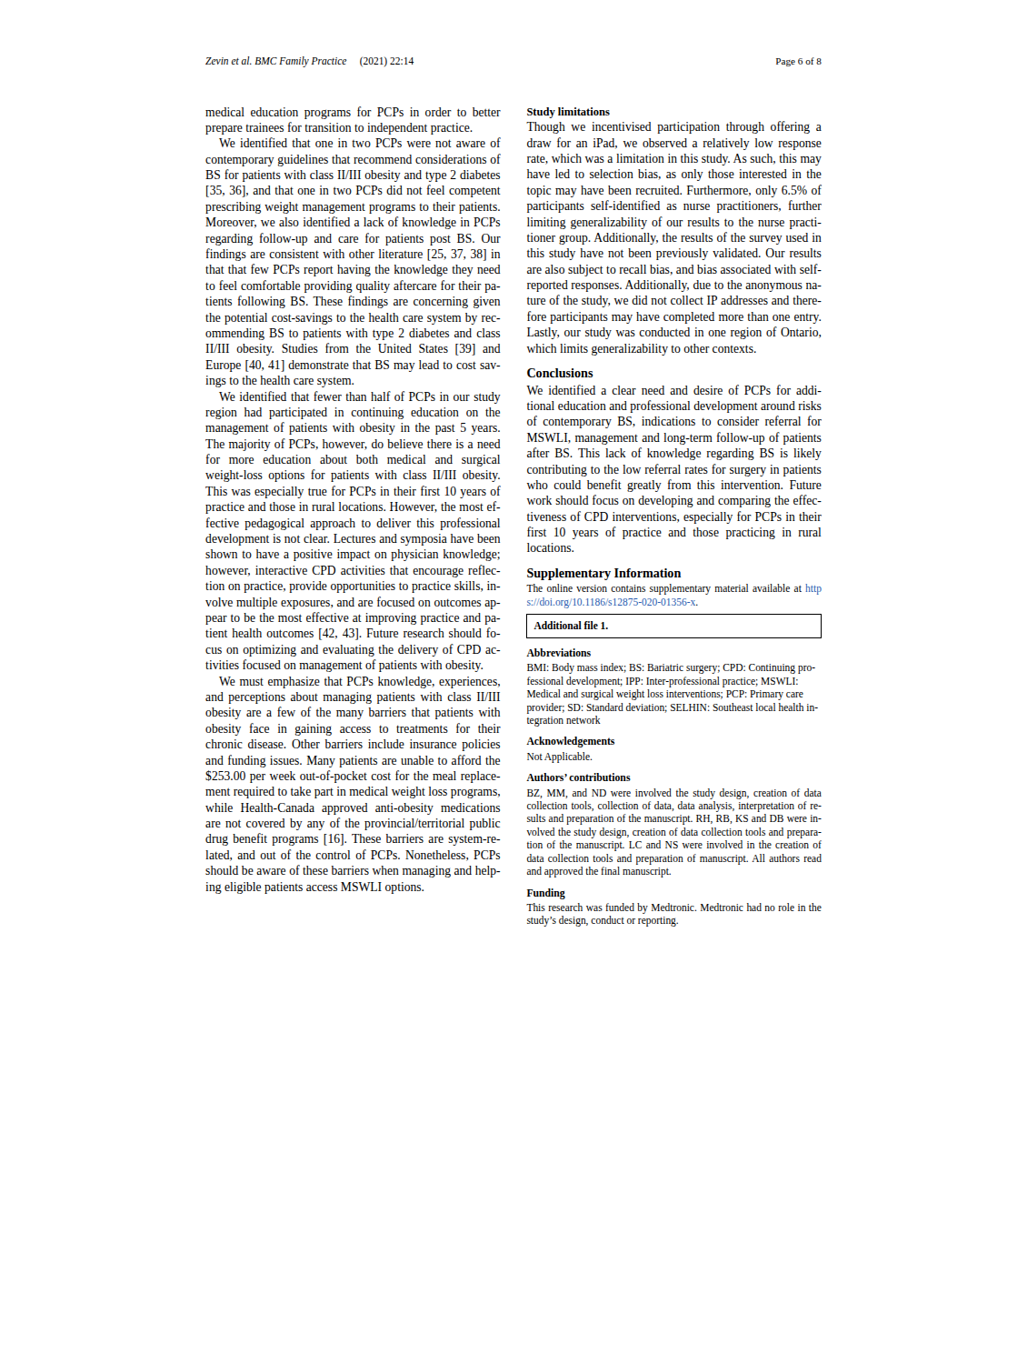Zevin et al. BMC Family Practice (2021) 22:14
Page 6 of 8
medical education programs for PCPs in order to better prepare trainees for transition to independent practice.
We identified that one in two PCPs were not aware of contemporary guidelines that recommend considerations of BS for patients with class II/III obesity and type 2 diabetes [35, 36], and that one in two PCPs did not feel competent prescribing weight management programs to their patients. Moreover, we also identified a lack of knowledge in PCPs regarding follow-up and care for patients post BS. Our findings are consistent with other literature [25, 37, 38] in that that few PCPs report having the knowledge they need to feel comfortable providing quality aftercare for their patients following BS. These findings are concerning given the potential cost-savings to the health care system by recommending BS to patients with type 2 diabetes and class II/III obesity. Studies from the United States [39] and Europe [40, 41] demonstrate that BS may lead to cost savings to the health care system.
We identified that fewer than half of PCPs in our study region had participated in continuing education on the management of patients with obesity in the past 5 years. The majority of PCPs, however, do believe there is a need for more education about both medical and surgical weight-loss options for patients with class II/III obesity. This was especially true for PCPs in their first 10 years of practice and those in rural locations. However, the most effective pedagogical approach to deliver this professional development is not clear. Lectures and symposia have been shown to have a positive impact on physician knowledge; however, interactive CPD activities that encourage reflection on practice, provide opportunities to practice skills, involve multiple exposures, and are focused on outcomes appear to be the most effective at improving practice and patient health outcomes [42, 43]. Future research should focus on optimizing and evaluating the delivery of CPD activities focused on management of patients with obesity.
We must emphasize that PCPs knowledge, experiences, and perceptions about managing patients with class II/III obesity are a few of the many barriers that patients with obesity face in gaining access to treatments for their chronic disease. Other barriers include insurance policies and funding issues. Many patients are unable to afford the $253.00 per week out-of-pocket cost for the meal replacement required to take part in medical weight loss programs, while Health-Canada approved anti-obesity medications are not covered by any of the provincial/territorial public drug benefit programs [16]. These barriers are system-related, and out of the control of PCPs. Nonetheless, PCPs should be aware of these barriers when managing and helping eligible patients access MSWLI options.
Study limitations
Though we incentivised participation through offering a draw for an iPad, we observed a relatively low response rate, which was a limitation in this study. As such, this may have led to selection bias, as only those interested in the topic may have been recruited. Furthermore, only 6.5% of participants self-identified as nurse practitioners, further limiting generalizability of our results to the nurse practitioner group. Additionally, the results of the survey used in this study have not been previously validated. Our results are also subject to recall bias, and bias associated with self-reported responses. Additionally, due to the anonymous nature of the study, we did not collect IP addresses and therefore participants may have completed more than one entry. Lastly, our study was conducted in one region of Ontario, which limits generalizability to other contexts.
Conclusions
We identified a clear need and desire of PCPs for additional education and professional development around risks of contemporary BS, indications to consider referral for MSWLI, management and long-term follow-up of patients after BS. This lack of knowledge regarding BS is likely contributing to the low referral rates for surgery in patients who could benefit greatly from this intervention. Future work should focus on developing and comparing the effectiveness of CPD interventions, especially for PCPs in their first 10 years of practice and those practicing in rural locations.
Supplementary Information
The online version contains supplementary material available at https://doi.org/10.1186/s12875-020-01356-x.
Additional file 1.
Abbreviations
BMI: Body mass index; BS: Bariatric surgery; CPD: Continuing professional development; IPP: Inter-professional practice; MSWLI: Medical and surgical weight loss interventions; PCP: Primary care provider; SD: Standard deviation; SELHIN: Southeast local health integration network
Acknowledgements
Not Applicable.
Authors’ contributions
BZ, MM, and ND were involved the study design, creation of data collection tools, collection of data, data analysis, interpretation of results and preparation of the manuscript. RH, RB, KS and DB were involved the study design, creation of data collection tools and preparation of the manuscript. LC and NS were involved in the creation of data collection tools and preparation of manuscript. All authors read and approved the final manuscript.
Funding
This research was funded by Medtronic. Medtronic had no role in the study’s design, conduct or reporting.